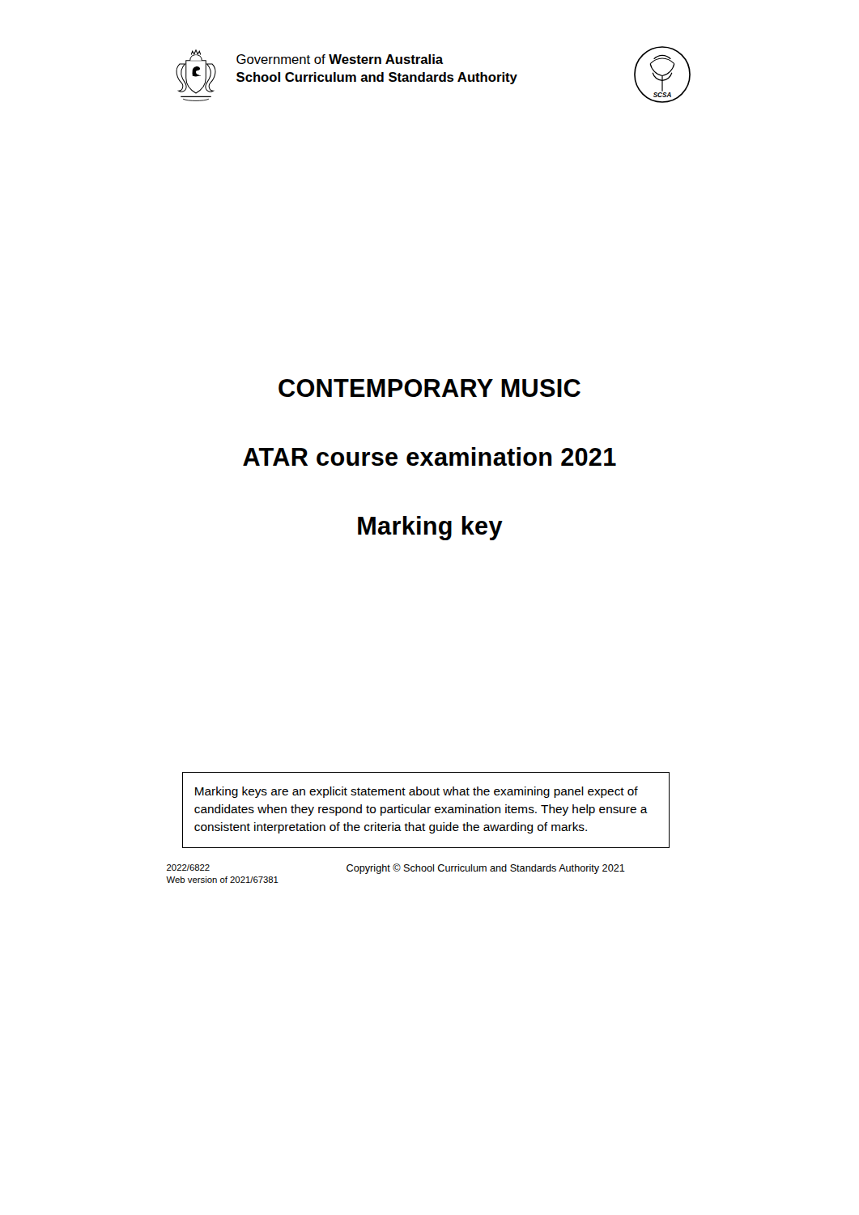Government of Western Australia
School Curriculum and Standards Authority
SCSA
CONTEMPORARY MUSIC
ATAR course examination 2021
Marking key
Marking keys are an explicit statement about what the examining panel expect of candidates when they respond to particular examination items. They help ensure a consistent interpretation of the criteria that guide the awarding of marks.
2022/6822
Web version of 2021/67381
Copyright © School Curriculum and Standards Authority 2021